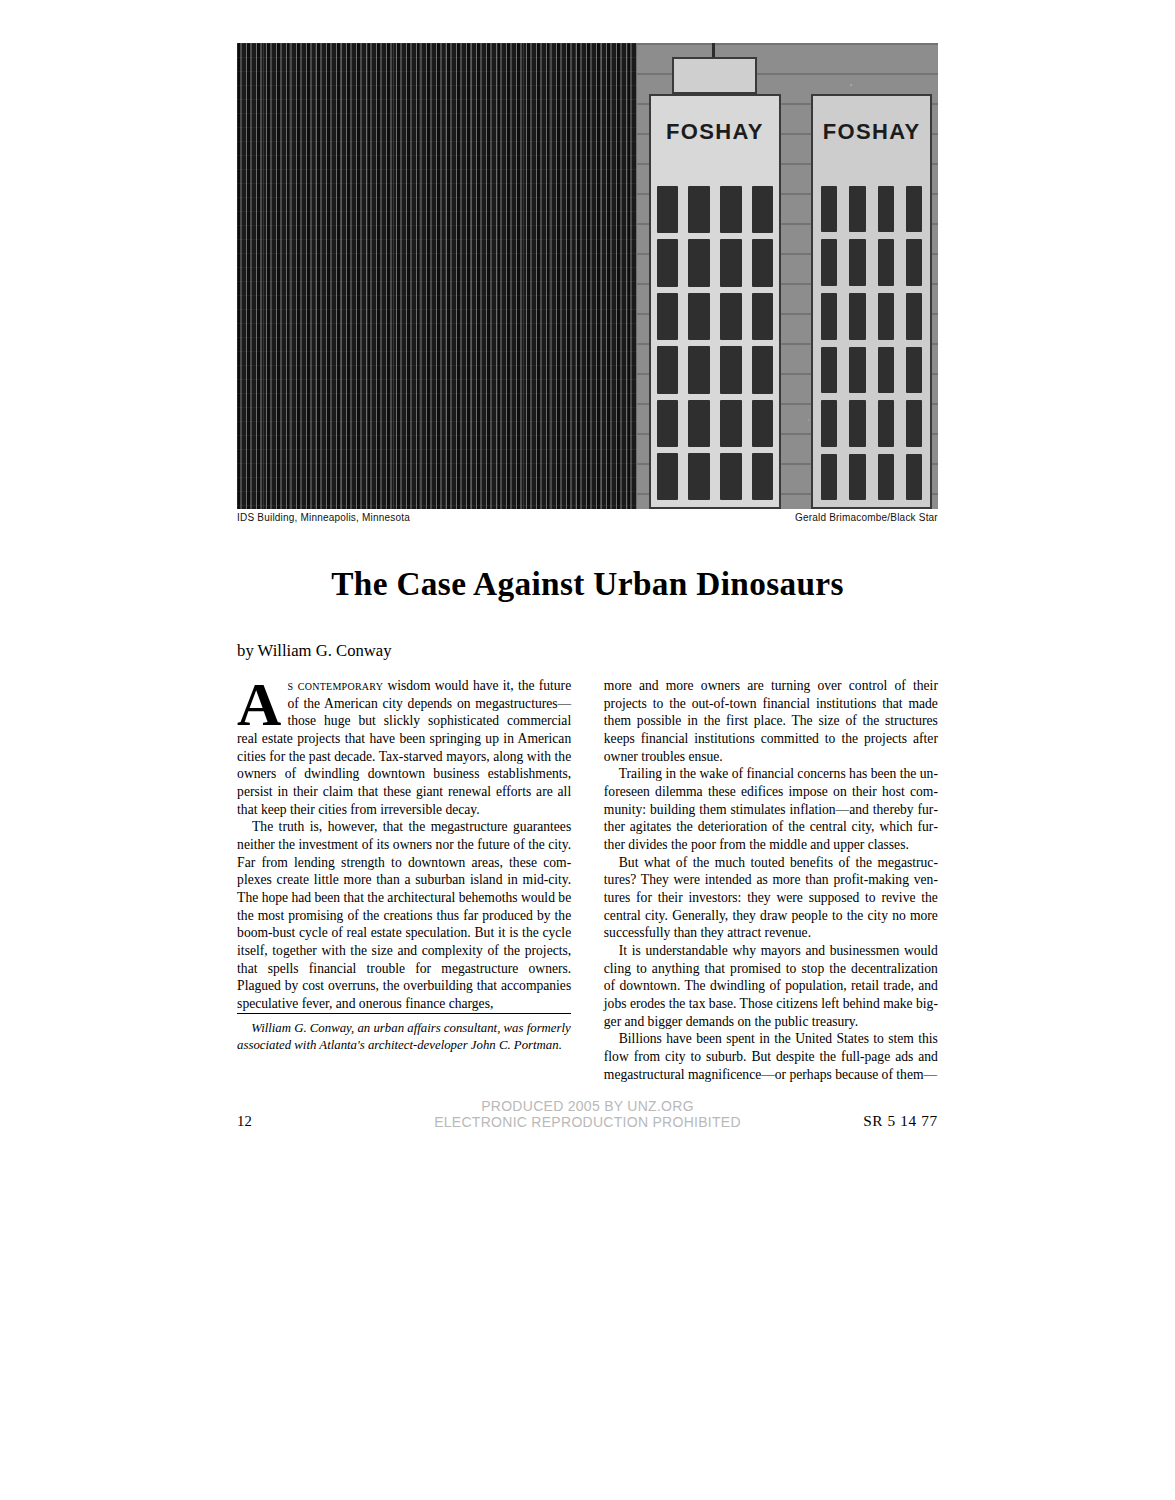FOSHAY
FOSHAY
IDS Building, Minneapolis, Minnesota Gerald Brimacombe/Black Star
The Case Against Urban Dinosaurs
by William G. Conway
As contemporary wisdom would have it, the future of the American city depends on megastructures—those huge but slickly sophisticated commercial real estate projects that have been springing up in American cities for the past decade. Tax-starved mayors, along with the owners of dwindling downtown business establishments, persist in their claim that these giant renewal efforts are all that keep their cities from irreversible decay.
The truth is, however, that the megastructure guarantees neither the investment of its owners nor the future of the city. Far from lending strength to downtown areas, these complexes create little more than a suburban island in mid-city. The hope had been that the architectural behemoths would be the most promising of the creations thus far produced by the boom-bust cycle of real estate speculation. But it is the cycle itself, together with the size and complexity of the projects, that spells financial trouble for megastructure owners. Plagued by cost overruns, the overbuilding that accompanies speculative fever, and onerous finance charges,
William G. Conway, an urban affairs consultant, was formerly associated with Atlanta's architect-developer John C. Portman.
more and more owners are turning over control of their projects to the out-of-town financial institutions that made them possible in the first place. The size of the structures keeps financial institutions committed to the projects after owner troubles ensue.
Trailing in the wake of financial concerns has been the unforeseen dilemma these edifices impose on their host community: building them stimulates inflation—and thereby further agitates the deterioration of the central city, which further divides the poor from the middle and upper classes.
But what of the much touted benefits of the megastructures? They were intended as more than profit-making ventures for their investors: they were supposed to revive the central city. Generally, they draw people to the city no more successfully than they attract revenue.
It is understandable why mayors and businessmen would cling to anything that promised to stop the decentralization of downtown. The dwindling of population, retail trade, and jobs erodes the tax base. Those citizens left behind make bigger and bigger demands on the public treasury.
Billions have been spent in the United States to stem this flow from city to suburb. But despite the full-page ads and megastructural magnificence—or perhaps because of them—
12 SR 5 14 77
PRODUCED 2005 BY UNZ.ORG
ELECTRONIC REPRODUCTION PROHIBITED